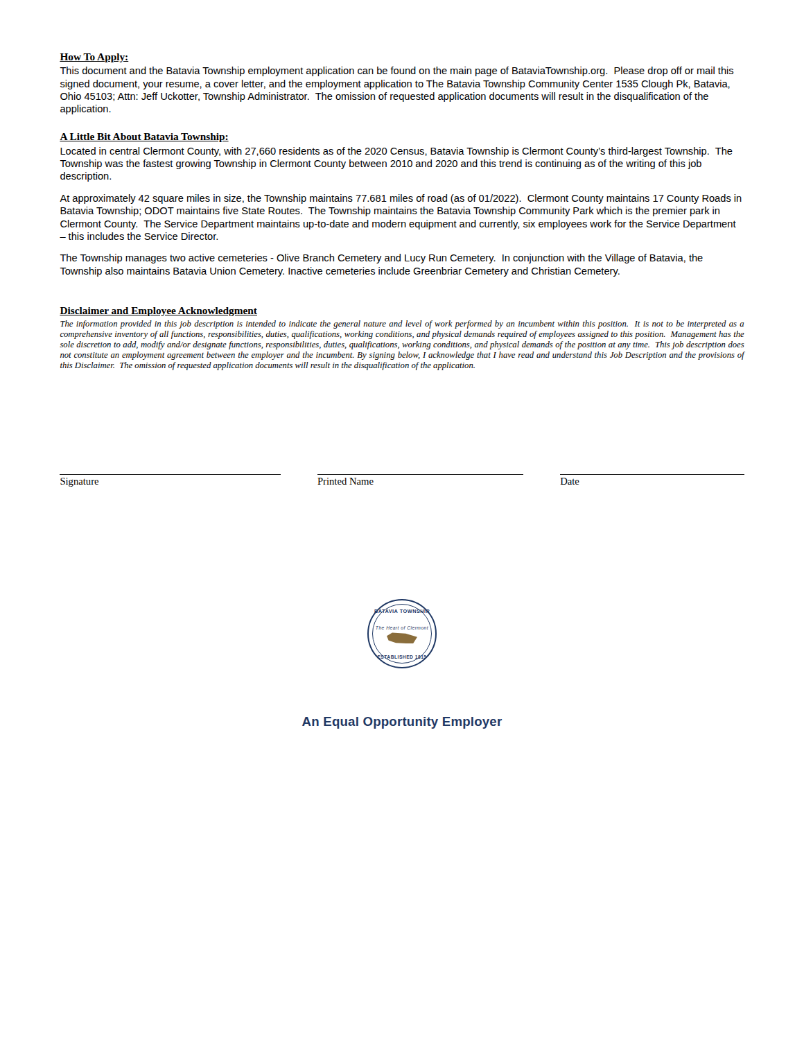How To Apply:
This document and the Batavia Township employment application can be found on the main page of BataviaTownship.org. Please drop off or mail this signed document, your resume, a cover letter, and the employment application to The Batavia Township Community Center 1535 Clough Pk, Batavia, Ohio 45103; Attn: Jeff Uckotter, Township Administrator. The omission of requested application documents will result in the disqualification of the application.
A Little Bit About Batavia Township:
Located in central Clermont County, with 27,660 residents as of the 2020 Census, Batavia Township is Clermont County’s third-largest Township. The Township was the fastest growing Township in Clermont County between 2010 and 2020 and this trend is continuing as of the writing of this job description.
At approximately 42 square miles in size, the Township maintains 77.681 miles of road (as of 01/2022). Clermont County maintains 17 County Roads in Batavia Township; ODOT maintains five State Routes. The Township maintains the Batavia Township Community Park which is the premier park in Clermont County. The Service Department maintains up-to-date and modern equipment and currently, six employees work for the Service Department – this includes the Service Director.
The Township manages two active cemeteries - Olive Branch Cemetery and Lucy Run Cemetery. In conjunction with the Village of Batavia, the Township also maintains Batavia Union Cemetery. Inactive cemeteries include Greenbriar Cemetery and Christian Cemetery.
Disclaimer and Employee Acknowledgment
The information provided in this job description is intended to indicate the general nature and level of work performed by an incumbent within this position. It is not to be interpreted as a comprehensive inventory of all functions, responsibilities, duties, qualifications, working conditions, and physical demands required of employees assigned to this position. Management has the sole discretion to add, modify and/or designate functions, responsibilities, duties, qualifications, working conditions, and physical demands of the position at any time. This job description does not constitute an employment agreement between the employer and the incumbent. By signing below, I acknowledge that I have read and understand this Job Description and the provisions of this Disclaimer. The omission of requested application documents will result in the disqualification of the application.
| Signature | | Printed Name | | Date |
BATAVIA TOWNSHIP
The Heart of Clermont
ESTABLISHED 1815
An Equal Opportunity Employer